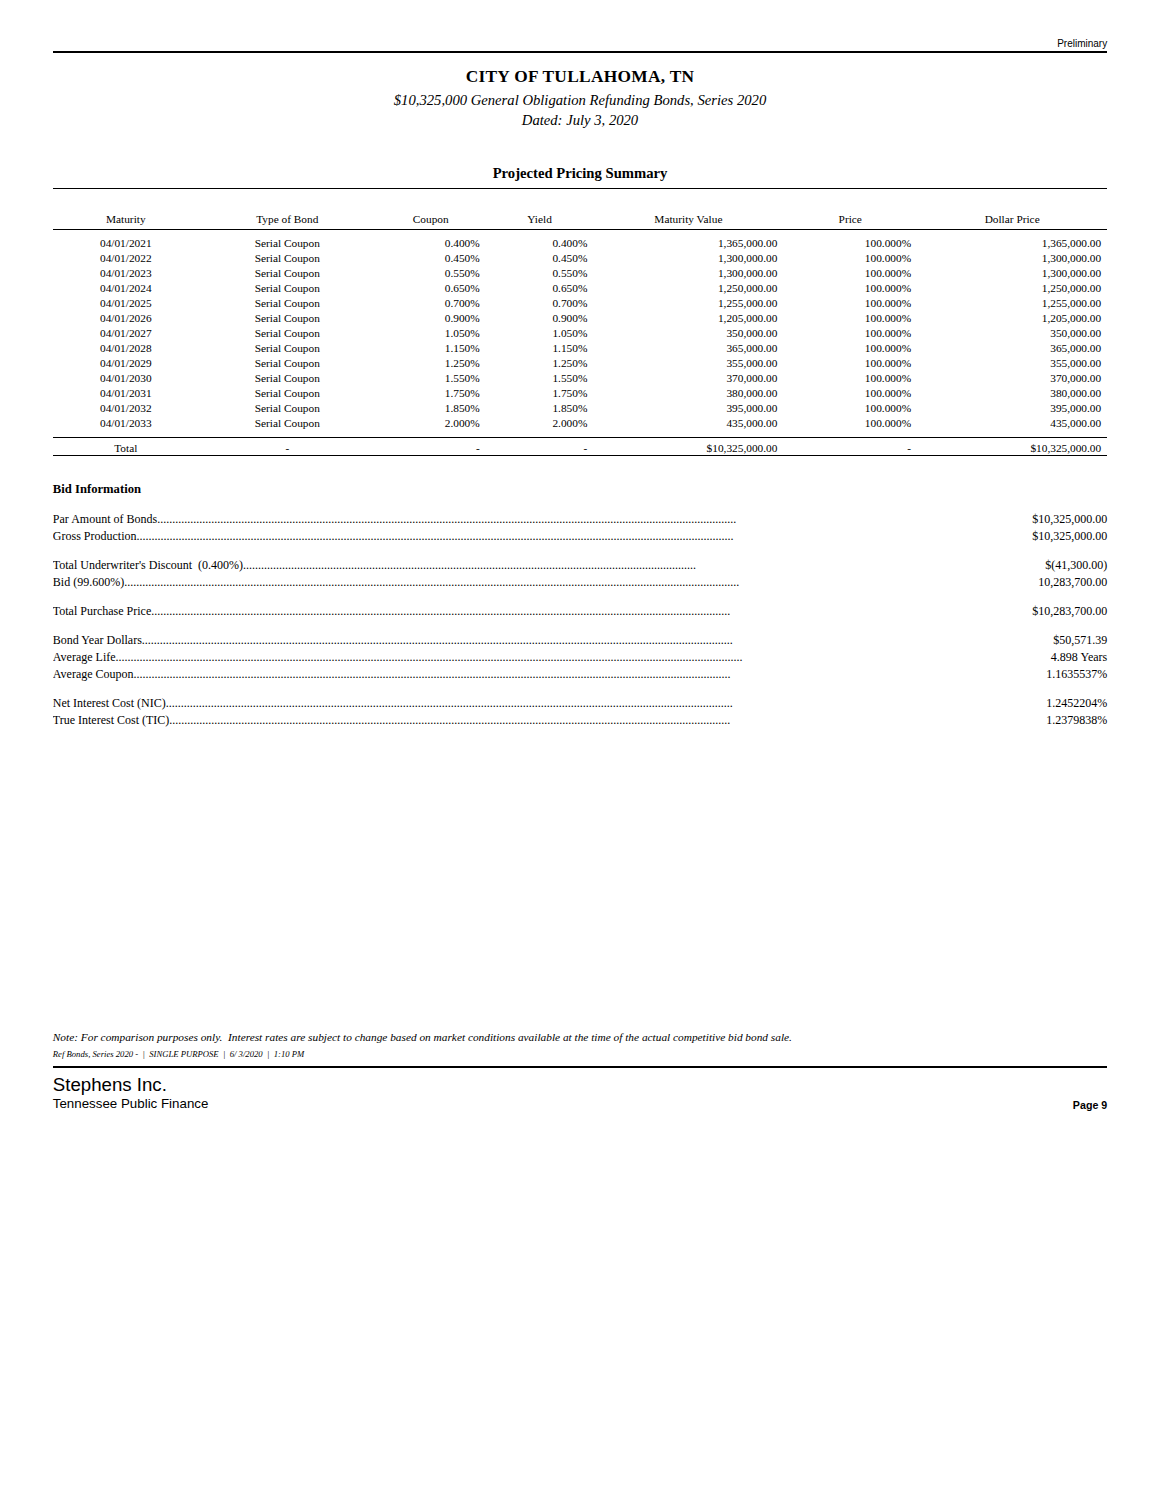Preliminary
CITY OF TULLAHOMA, TN
$10,325,000 General Obligation Refunding Bonds, Series 2020
Dated: July 3, 2020
Projected Pricing Summary
| Maturity | Type of Bond | Coupon | Yield | Maturity Value | Price | Dollar Price |
| --- | --- | --- | --- | --- | --- | --- |
| 04/01/2021 | Serial Coupon | 0.400% | 0.400% | 1,365,000.00 | 100.000% | 1,365,000.00 |
| 04/01/2022 | Serial Coupon | 0.450% | 0.450% | 1,300,000.00 | 100.000% | 1,300,000.00 |
| 04/01/2023 | Serial Coupon | 0.550% | 0.550% | 1,300,000.00 | 100.000% | 1,300,000.00 |
| 04/01/2024 | Serial Coupon | 0.650% | 0.650% | 1,250,000.00 | 100.000% | 1,250,000.00 |
| 04/01/2025 | Serial Coupon | 0.700% | 0.700% | 1,255,000.00 | 100.000% | 1,255,000.00 |
| 04/01/2026 | Serial Coupon | 0.900% | 0.900% | 1,205,000.00 | 100.000% | 1,205,000.00 |
| 04/01/2027 | Serial Coupon | 1.050% | 1.050% | 350,000.00 | 100.000% | 350,000.00 |
| 04/01/2028 | Serial Coupon | 1.150% | 1.150% | 365,000.00 | 100.000% | 365,000.00 |
| 04/01/2029 | Serial Coupon | 1.250% | 1.250% | 355,000.00 | 100.000% | 355,000.00 |
| 04/01/2030 | Serial Coupon | 1.550% | 1.550% | 370,000.00 | 100.000% | 370,000.00 |
| 04/01/2031 | Serial Coupon | 1.750% | 1.750% | 380,000.00 | 100.000% | 380,000.00 |
| 04/01/2032 | Serial Coupon | 1.850% | 1.850% | 395,000.00 | 100.000% | 395,000.00 |
| 04/01/2033 | Serial Coupon | 2.000% | 2.000% | 435,000.00 | 100.000% | 435,000.00 |
| Total | - | - | - | $10,325,000.00 | - | $10,325,000.00 |
Bid Information
| Par Amount of Bonds ................................................................................................................................................................................................. | $10,325,000.00 |
| Gross Production ....................................................................................................................................................................................................... | $10,325,000.00 |
| Total Underwriter's Discount (0.400%) ....................................................................................................................................................... | $(41,300.00) |
| Bid (99.600%) ............................................................................................................................................................................................................. | 10,283,700.00 |
| Total Purchase Price ................................................................................................................................................................................................. | $10,283,700.00 |
| Bond Year Dollars ..................................................................................................................................................................................................... | $50,571.39 |
| Average Life ................................................................................................................................................................................................................. | 4.898 Years |
| Average Coupon ....................................................................................................................................................................................................... | 1.1635537% |
| Net Interest Cost (NIC) ............................................................................................................................................................................................. | 1.2452204% |
| True Interest Cost (TIC) ........................................................................................................................................................................................... | 1.2379838% |
Note: For comparison purposes only. Interest rates are subject to change based on market conditions available at the time of the actual competitive bid bond sale. Ref Bonds, Series 2020 - | SINGLE PURPOSE | 6/ 3/2020 | 1:10 PM
Stephens Inc.
Tennessee Public Finance
Page 9